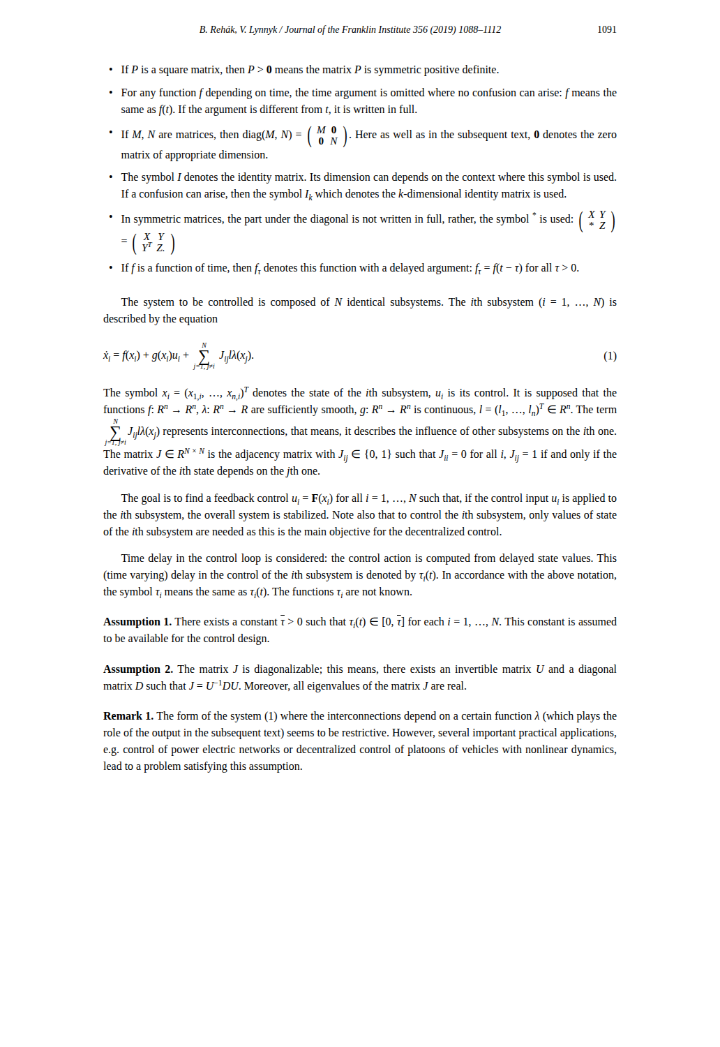B. Rehák, V. Lynnyk / Journal of the Franklin Institute 356 (2019) 1088–1112 1091
If P is a square matrix, then P > 0 means the matrix P is symmetric positive definite.
For any function f depending on time, the time argument is omitted where no confusion can arise: f means the same as f(t). If the argument is different from t, it is written in full.
If M, N are matrices, then diag(M, N) = (
| M | 0 |
| 0 | N |
). Here as well as in the subsequent text, 0 denotes the zero matrix of appropriate dimension.
The symbol I denotes the identity matrix. Its dimension can depends on the context where this symbol is used. If a confusion can arise, then the symbol Ik which denotes the k-dimensional identity matrix is used.
In symmetric matrices, the part under the diagonal is not written in full, rather, the symbol * is used: (
| X | Y |
| * | Z |
) = (
| X | Y |
| Y T | Z . |
)
If f is a function of time, then fτ denotes this function with a delayed argument: fτ = f(t − τ) for all τ > 0.
The system to be controlled is composed of N identical subsystems. The ith subsystem (i = 1, …, N) is described by the equation
ẋi = f(xi) + g(xi)ui + N∑j=1, j≠i Jijlλ(xj).
(1)
The symbol xi = (x1,i, …, xn,i)T denotes the state of the ith subsystem, ui is its control. It is supposed that the functions f: Rn → Rn, λ: Rn → R are sufficiently smooth, g: Rn → Rn is continuous, l = (l1, …, ln)T ∈ Rn. The term N∑j=1, j≠i Jijlλ(xj) represents interconnections, that means, it describes the influence of other subsystems on the ith one. The matrix J ∈ RN × N is the adjacency matrix with Jij ∈ {0, 1} such that Jii = 0 for all i, Jij = 1 if and only if the derivative of the ith state depends on the jth one.
The goal is to find a feedback control ui = F(xi) for all i = 1, …, N such that, if the control input ui is applied to the ith subsystem, the overall system is stabilized. Note also that to control the ith subsystem, only values of state of the ith subsystem are needed as this is the main objective for the decentralized control.
Time delay in the control loop is considered: the control action is computed from delayed state values. This (time varying) delay in the control of the ith subsystem is denoted by τi(t). In accordance with the above notation, the symbol τi means the same as τi(t). The functions τi are not known.
Assumption 1. There exists a constant τ > 0 such that τi(t) ∈ [0, τ] for each i = 1, …, N. This constant is assumed to be available for the control design.
Assumption 2. The matrix J is diagonalizable; this means, there exists an invertible matrix U and a diagonal matrix D such that J = U−1DU. Moreover, all eigenvalues of the matrix J are real.
Remark 1. The form of the system (1) where the interconnections depend on a certain function λ (which plays the role of the output in the subsequent text) seems to be restrictive. However, several important practical applications, e.g. control of power electric networks or decentralized control of platoons of vehicles with nonlinear dynamics, lead to a problem satisfying this assumption.